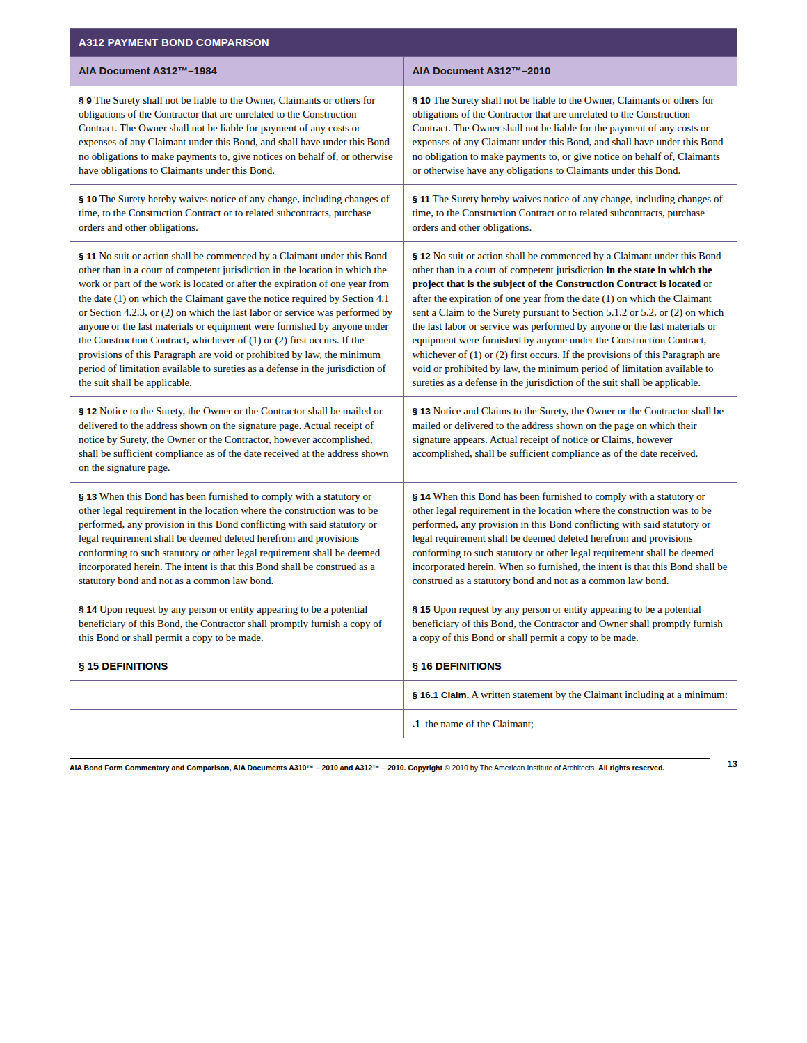| A312 PAYMENT BOND COMPARISON |
| AIA Document A312™–1984 | AIA Document A312™–2010 |
| § 9 The Surety shall not be liable to the Owner, Claimants or others for obligations of the Contractor that are unrelated to the Construction Contract. The Owner shall not be liable for payment of any costs or expenses of any Claimant under this Bond, and shall have under this Bond no obligations to make payments to, give notices on behalf of, or otherwise have obligations to Claimants under this Bond. | § 10 The Surety shall not be liable to the Owner, Claimants or others for obligations of the Contractor that are unrelated to the Construction Contract. The Owner shall not be liable for the payment of any costs or expenses of any Claimant under this Bond, and shall have under this Bond no obligation to make payments to, or give notice on behalf of, Claimants or otherwise have any obligations to Claimants under this Bond. |
| § 10 The Surety hereby waives notice of any change, including changes of time, to the Construction Contract or to related subcontracts, purchase orders and other obligations. | § 11 The Surety hereby waives notice of any change, including changes of time, to the Construction Contract or to related subcontracts, purchase orders and other obligations. |
| § 11 No suit or action shall be commenced by a Claimant under this Bond other than in a court of competent jurisdiction in the location in which the work or part of the work is located or after the expiration of one year from the date (1) on which the Claimant gave the notice required by Section 4.1 or Section 4.2.3, or (2) on which the last labor or service was performed by anyone or the last materials or equipment were furnished by anyone under the Construction Contract, whichever of (1) or (2) first occurs. If the provisions of this Paragraph are void or prohibited by law, the minimum period of limitation available to sureties as a defense in the jurisdiction of the suit shall be applicable. | § 12 No suit or action shall be commenced by a Claimant under this Bond other than in a court of competent jurisdiction in the state in which the project that is the subject of the Construction Contract is located or after the expiration of one year from the date (1) on which the Claimant sent a Claim to the Surety pursuant to Section 5.1.2 or 5.2, or (2) on which the last labor or service was performed by anyone or the last materials or equipment were furnished by anyone under the Construction Contract, whichever of (1) or (2) first occurs. If the provisions of this Paragraph are void or prohibited by law, the minimum period of limitation available to sureties as a defense in the jurisdiction of the suit shall be applicable. |
| § 12 Notice to the Surety, the Owner or the Contractor shall be mailed or delivered to the address shown on the signature page. Actual receipt of notice by Surety, the Owner or the Contractor, however accomplished, shall be sufficient compliance as of the date received at the address shown on the signature page. | § 13 Notice and Claims to the Surety, the Owner or the Contractor shall be mailed or delivered to the address shown on the page on which their signature appears. Actual receipt of notice or Claims, however accomplished, shall be sufficient compliance as of the date received. |
| § 13 When this Bond has been furnished to comply with a statutory or other legal requirement in the location where the construction was to be performed, any provision in this Bond conflicting with said statutory or legal requirement shall be deemed deleted herefrom and provisions conforming to such statutory or other legal requirement shall be deemed incorporated herein. The intent is that this Bond shall be construed as a statutory bond and not as a common law bond. | § 14 When this Bond has been furnished to comply with a statutory or other legal requirement in the location where the construction was to be performed, any provision in this Bond conflicting with said statutory or legal requirement shall be deemed deleted herefrom and provisions conforming to such statutory or other legal requirement shall be deemed incorporated herein. When so furnished, the intent is that this Bond shall be construed as a statutory bond and not as a common law bond. |
| § 14 Upon request by any person or entity appearing to be a potential beneficiary of this Bond, the Contractor shall promptly furnish a copy of this Bond or shall permit a copy to be made. | § 15 Upon request by any person or entity appearing to be a potential beneficiary of this Bond, the Contractor and Owner shall promptly furnish a copy of this Bond or shall permit a copy to be made. |
| § 15 DEFINITIONS | § 16 DEFINITIONS |
| | § 16.1 Claim. A written statement by the Claimant including at a minimum: |
| | .1 the name of the Claimant; |
13 AIA Bond Form Commentary and Comparison, AIA Documents A310™ – 2010 and A312™ – 2010. Copyright © 2010 by The American Institute of Architects. All rights reserved.